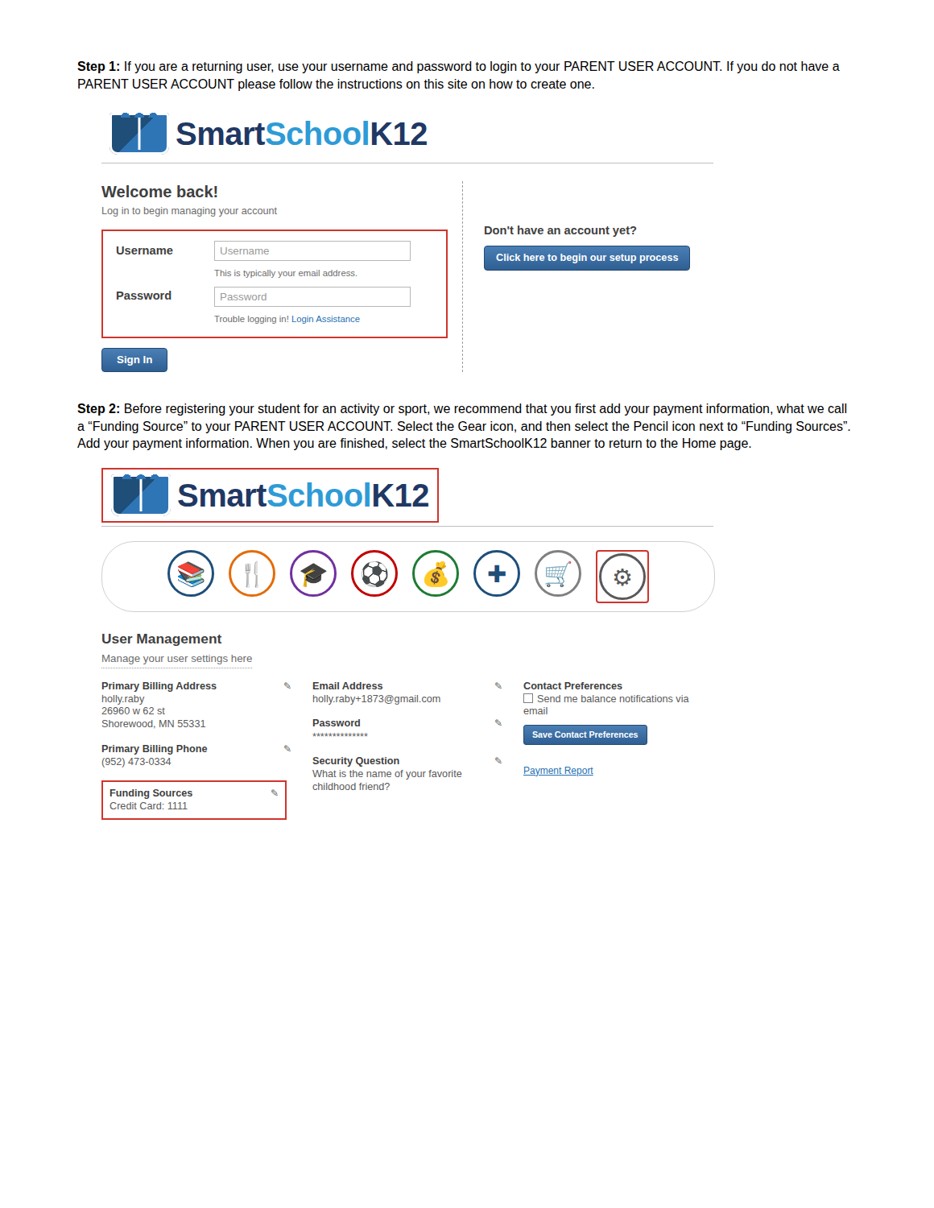Step 1: If you are a returning user, use your username and password to login to your PARENT USER ACCOUNT. If you do not have a PARENT USER ACCOUNT please follow the instructions on this site on how to create one.
Smart School K12
Welcome back!
Log in to begin managing your account
| Username | |
| | This is typically your email address. |
| Password | |
| | Trouble logging in! Login Assistance |
Sign In
Don't have an account yet?
Click here to begin our setup process
Step 2: Before registering your student for an activity or sport, we recommend that you first add your payment information, what we call a “Funding Source” to your PARENT USER ACCOUNT. Select the Gear icon, and then select the Pencil icon next to “Funding Sources”. Add your payment information. When you are finished, select the SmartSchoolK12 banner to return to the Home page.
Smart School K12
📚
🍴
🎓
⚽
💰
✚
🛒
⚙
User Management
Manage your user settings here
✎
Primary Billing Address
holly.raby
26960 w 62 st
Shorewood, MN 55331
✎
Primary Billing Phone
(952) 473-0334
✎
Funding Sources
Credit Card: 1111
✎
Email Address
holly.raby+1873@gmail.com
✎
Password
**************
✎
Security Question
What is the name of your favorite childhood friend?
Contact Preferences
Send me balance notifications via email
Save Contact Preferences
Payment Report